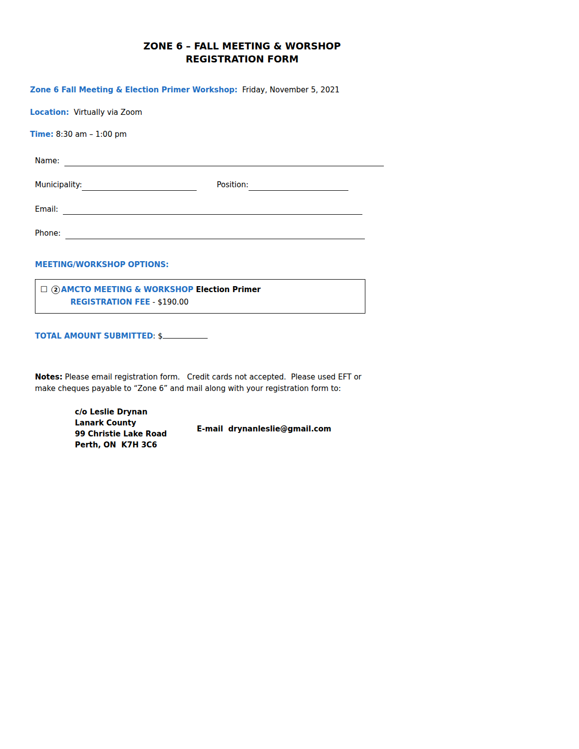ZONE 6 – FALL MEETING & WORSHOP
REGISTRATION FORM
Zone 6 Fall Meeting & Election Primer Workshop: Friday, November 5, 2021
Location: Virtually via Zoom
Time: 8:30 am – 1:00 pm
Name:
Municipality: Position:
Email:
Phone:
MEETING/WORKSHOP OPTIONS:
☐2 AMCTO MEETING & WORKSHOP Election Primer
REGISTRATION FEE - $190.00
TOTAL AMOUNT SUBMITTED: $
Notes: Please email registration form. Credit cards not accepted. Please used EFT or make cheques payable to “Zone 6” and mail along with your registration form to:
c/o Leslie Drynan
Lanark County
99 Christie Lake Road
Perth, ON K7H 3C6
E-mail drynanleslie@gmail.com